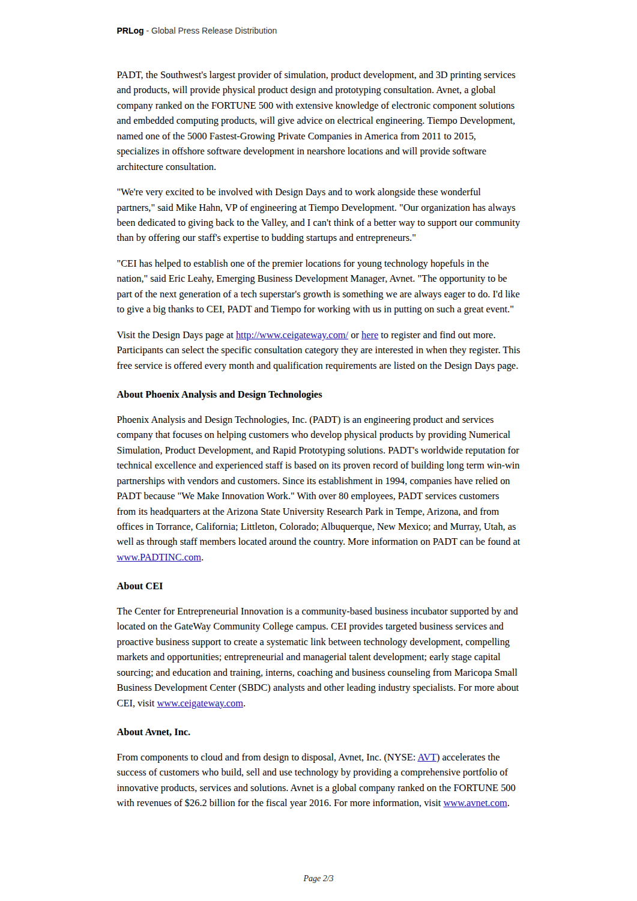PRLog - Global Press Release Distribution
PADT, the Southwest's largest provider of simulation, product development, and 3D printing services and products, will provide physical product design and prototyping consultation. Avnet, a global company ranked on the FORTUNE 500 with extensive knowledge of electronic component solutions and embedded computing products, will give advice on electrical engineering. Tiempo Development, named one of the 5000 Fastest-Growing Private Companies in America from 2011 to 2015, specializes in offshore software development in nearshore locations and will provide software architecture consultation.
"We're very excited to be involved with Design Days and to work alongside these wonderful partners," said Mike Hahn, VP of engineering at Tiempo Development. "Our organization has always been dedicated to giving back to the Valley, and I can't think of a better way to support our community than by offering our staff's expertise to budding startups and entrepreneurs."
"CEI has helped to establish one of the premier locations for young technology hopefuls in the nation," said Eric Leahy, Emerging Business Development Manager, Avnet. "The opportunity to be part of the next generation of a tech superstar's growth is something we are always eager to do. I'd like to give a big thanks to CEI, PADT and Tiempo for working with us in putting on such a great event."
Visit the Design Days page at http://www.ceigateway.com/ or here to register and find out more. Participants can select the specific consultation category they are interested in when they register. This free service is offered every month and qualification requirements are listed on the Design Days page.
About Phoenix Analysis and Design Technologies
Phoenix Analysis and Design Technologies, Inc. (PADT) is an engineering product and services company that focuses on helping customers who develop physical products by providing Numerical Simulation, Product Development, and Rapid Prototyping solutions. PADT's worldwide reputation for technical excellence and experienced staff is based on its proven record of building long term win-win partnerships with vendors and customers. Since its establishment in 1994, companies have relied on PADT because "We Make Innovation Work." With over 80 employees, PADT services customers from its headquarters at the Arizona State University Research Park in Tempe, Arizona, and from offices in Torrance, California; Littleton, Colorado; Albuquerque, New Mexico; and Murray, Utah, as well as through staff members located around the country. More information on PADT can be found at www.PADTINC.com.
About CEI
The Center for Entrepreneurial Innovation is a community-based business incubator supported by and located on the GateWay Community College campus. CEI provides targeted business services and proactive business support to create a systematic link between technology development, compelling markets and opportunities; entrepreneurial and managerial talent development; early stage capital sourcing; and education and training, interns, coaching and business counseling from Maricopa Small Business Development Center (SBDC) analysts and other leading industry specialists. For more about CEI, visit www.ceigateway.com.
About Avnet, Inc.
From components to cloud and from design to disposal, Avnet, Inc. (NYSE: AVT) accelerates the success of customers who build, sell and use technology by providing a comprehensive portfolio of innovative products, services and solutions. Avnet is a global company ranked on the FORTUNE 500 with revenues of $26.2 billion for the fiscal year 2016. For more information, visit www.avnet.com.
Page 2/3